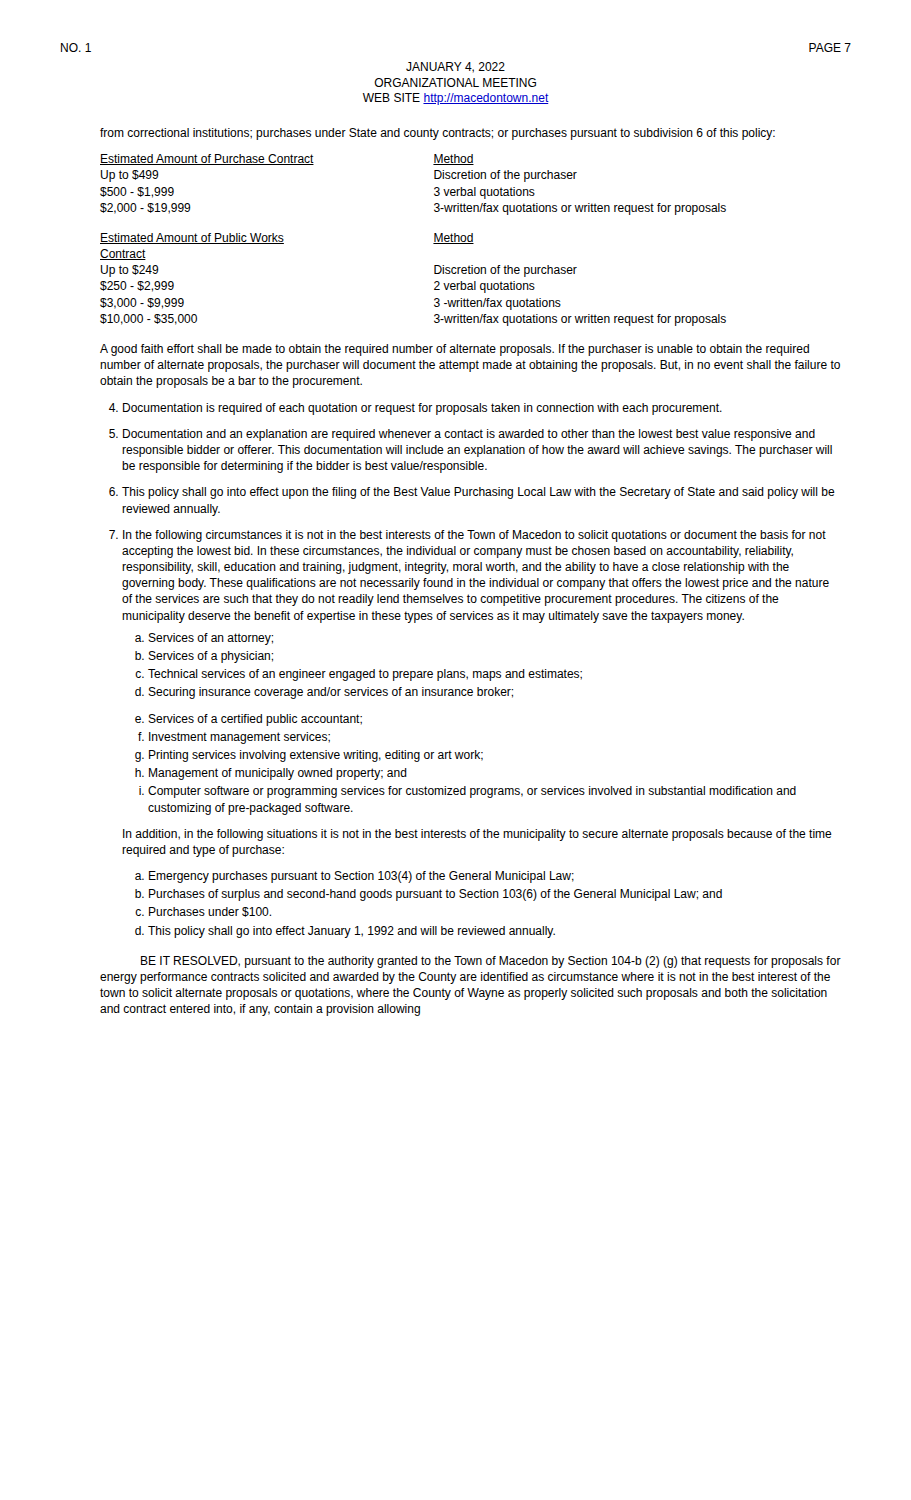NO. 1 PAGE 7
JANUARY 4, 2022
ORGANIZATIONAL MEETING
WEB SITE http://macedontown.net
from correctional institutions; purchases under State and county contracts; or purchases pursuant to subdivision 6 of this policy:
| Estimated Amount of Purchase Contract | Method |
| Up to $499 | Discretion of the purchaser |
| $500 - $1,999 | 3 verbal quotations |
| $2,000 - $19,999 | 3-written/fax quotations or written request for proposals |
| Estimated Amount of Public Works Contract | Method |
| Up to $249 | Discretion of the purchaser |
| $250 - $2,999 | 2 verbal quotations |
| $3,000 - $9,999 | 3 -written/fax quotations |
| $10,000 - $35,000 | 3-written/fax quotations or written request for proposals |
A good faith effort shall be made to obtain the required number of alternate proposals. If the purchaser is unable to obtain the required number of alternate proposals, the purchaser will document the attempt made at obtaining the proposals. But, in no event shall the failure to obtain the proposals be a bar to the procurement.
Documentation is required of each quotation or request for proposals taken in connection with each procurement.
Documentation and an explanation are required whenever a contact is awarded to other than the lowest best value responsive and responsible bidder or offerer. This documentation will include an explanation of how the award will achieve savings. The purchaser will be responsible for determining if the bidder is best value/responsible.
This policy shall go into effect upon the filing of the Best Value Purchasing Local Law with the Secretary of State and said policy will be reviewed annually.
In the following circumstances it is not in the best interests of the Town of Macedon to solicit quotations or document the basis for not accepting the lowest bid. In these circumstances, the individual or company must be chosen based on accountability, reliability, responsibility, skill, education and training, judgment, integrity, moral worth, and the ability to have a close relationship with the governing body. These qualifications are not necessarily found in the individual or company that offers the lowest price and the nature of the services are such that they do not readily lend themselves to competitive procurement procedures. The citizens of the municipality deserve the benefit of expertise in these types of services as it may ultimately save the taxpayers money.
Services of an attorney;
Services of a physician;
Technical services of an engineer engaged to prepare plans, maps and estimates;
Securing insurance coverage and/or services of an insurance broker;
Services of a certified public accountant;
Investment management services;
Printing services involving extensive writing, editing or art work;
Management of municipally owned property; and
Computer software or programming services for customized programs, or services involved in substantial modification and customizing of pre-packaged software.
In addition, in the following situations it is not in the best interests of the municipality to secure alternate proposals because of the time required and type of purchase:
Emergency purchases pursuant to Section 103(4) of the General Municipal Law;
Purchases of surplus and second-hand goods pursuant to Section 103(6) of the General Municipal Law; and
Purchases under $100.
This policy shall go into effect January 1, 1992 and will be reviewed annually.
BE IT RESOLVED, pursuant to the authority granted to the Town of Macedon by Section 104-b (2) (g) that requests for proposals for energy performance contracts solicited and awarded by the County are identified as circumstance where it is not in the best interest of the town to solicit alternate proposals or quotations, where the County of Wayne as properly solicited such proposals and both the solicitation and contract entered into, if any, contain a provision allowing